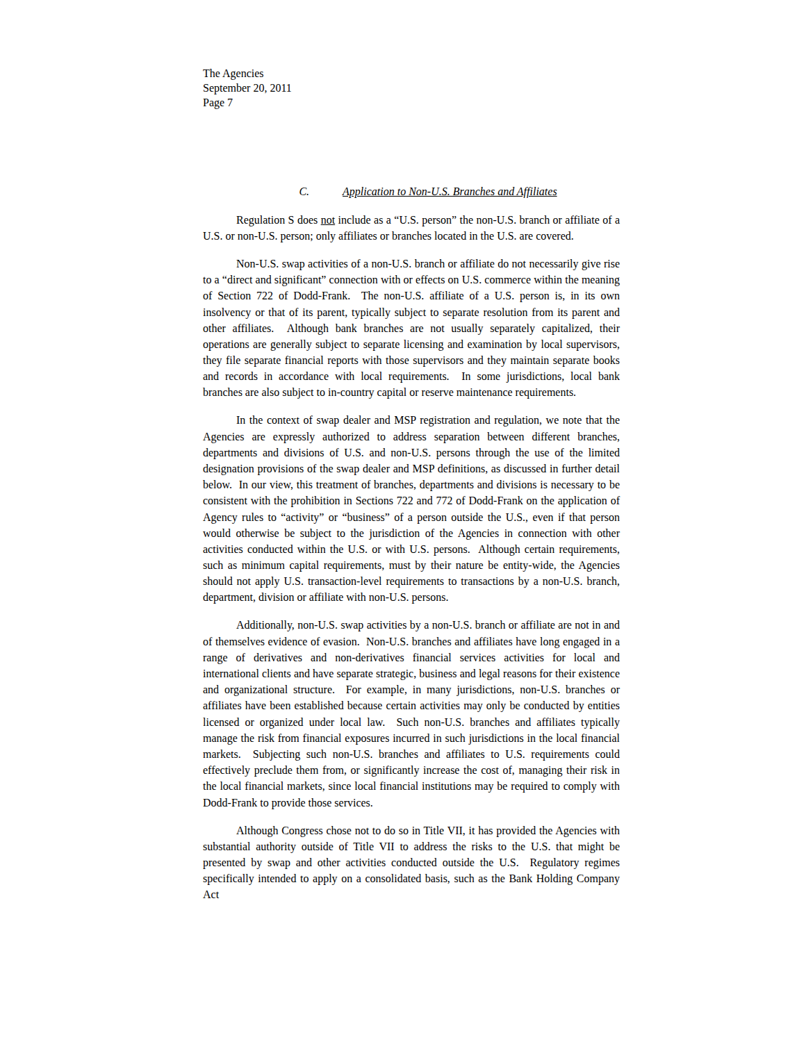The Agencies
September 20, 2011
Page 7
C. Application to Non-U.S. Branches and Affiliates
Regulation S does not include as a “U.S. person” the non-U.S. branch or affiliate of a U.S. or non-U.S. person; only affiliates or branches located in the U.S. are covered.
Non-U.S. swap activities of a non-U.S. branch or affiliate do not necessarily give rise to a “direct and significant” connection with or effects on U.S. commerce within the meaning of Section 722 of Dodd-Frank. The non-U.S. affiliate of a U.S. person is, in its own insolvency or that of its parent, typically subject to separate resolution from its parent and other affiliates. Although bank branches are not usually separately capitalized, their operations are generally subject to separate licensing and examination by local supervisors, they file separate financial reports with those supervisors and they maintain separate books and records in accordance with local requirements. In some jurisdictions, local bank branches are also subject to in-country capital or reserve maintenance requirements.
In the context of swap dealer and MSP registration and regulation, we note that the Agencies are expressly authorized to address separation between different branches, departments and divisions of U.S. and non-U.S. persons through the use of the limited designation provisions of the swap dealer and MSP definitions, as discussed in further detail below. In our view, this treatment of branches, departments and divisions is necessary to be consistent with the prohibition in Sections 722 and 772 of Dodd-Frank on the application of Agency rules to “activity” or “business” of a person outside the U.S., even if that person would otherwise be subject to the jurisdiction of the Agencies in connection with other activities conducted within the U.S. or with U.S. persons. Although certain requirements, such as minimum capital requirements, must by their nature be entity-wide, the Agencies should not apply U.S. transaction-level requirements to transactions by a non-U.S. branch, department, division or affiliate with non-U.S. persons.
Additionally, non-U.S. swap activities by a non-U.S. branch or affiliate are not in and of themselves evidence of evasion. Non-U.S. branches and affiliates have long engaged in a range of derivatives and non-derivatives financial services activities for local and international clients and have separate strategic, business and legal reasons for their existence and organizational structure. For example, in many jurisdictions, non-U.S. branches or affiliates have been established because certain activities may only be conducted by entities licensed or organized under local law. Such non-U.S. branches and affiliates typically manage the risk from financial exposures incurred in such jurisdictions in the local financial markets. Subjecting such non-U.S. branches and affiliates to U.S. requirements could effectively preclude them from, or significantly increase the cost of, managing their risk in the local financial markets, since local financial institutions may be required to comply with Dodd-Frank to provide those services.
Although Congress chose not to do so in Title VII, it has provided the Agencies with substantial authority outside of Title VII to address the risks to the U.S. that might be presented by swap and other activities conducted outside the U.S. Regulatory regimes specifically intended to apply on a consolidated basis, such as the Bank Holding Company Act